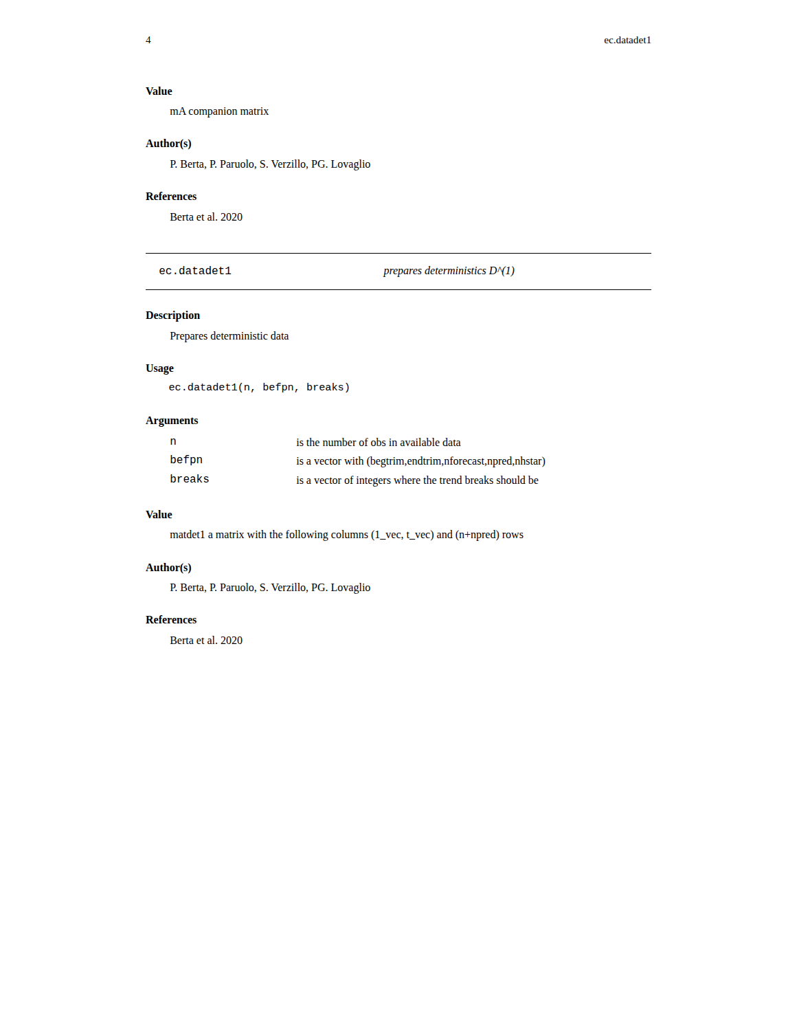4 ec.datadet1
Value
mA companion matrix
Author(s)
P. Berta, P. Paruolo, S. Verzillo, PG. Lovaglio
References
Berta et al. 2020
ec.datadet1 prepares deterministics D^(1)
Description
Prepares deterministic data
Usage
ec.datadet1(n, befpn, breaks)
Arguments
| n | is the number of obs in available data |
| befpn | is a vector with (begtrim,endtrim,nforecast,npred,nhstar) |
| breaks | is a vector of integers where the trend breaks should be |
Value
matdet1 a matrix with the following columns (1_vec, t_vec) and (n+npred) rows
Author(s)
P. Berta, P. Paruolo, S. Verzillo, PG. Lovaglio
References
Berta et al. 2020